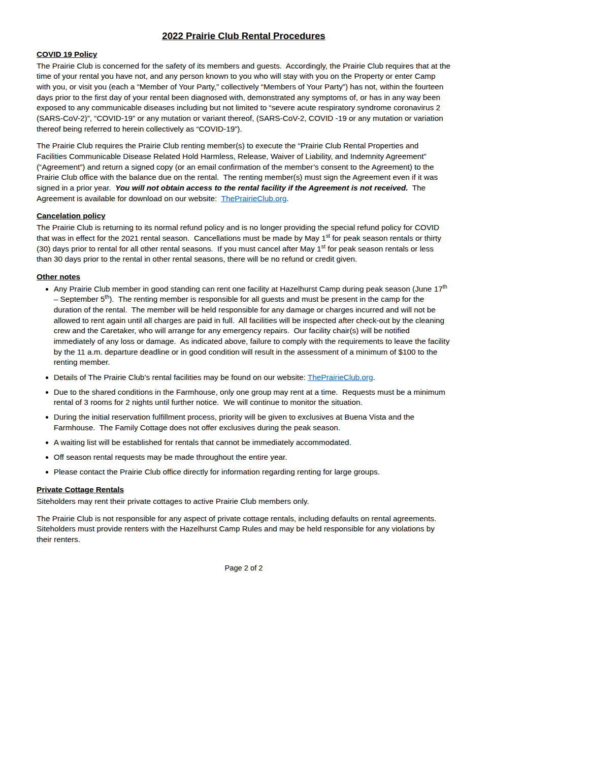2022 Prairie Club Rental Procedures
COVID 19 Policy
The Prairie Club is concerned for the safety of its members and guests. Accordingly, the Prairie Club requires that at the time of your rental you have not, and any person known to you who will stay with you on the Property or enter Camp with you, or visit you (each a “Member of Your Party,” collectively “Members of Your Party”) has not, within the fourteen days prior to the first day of your rental been diagnosed with, demonstrated any symptoms of, or has in any way been exposed to any communicable diseases including but not limited to “severe acute respiratory syndrome coronavirus 2 (SARS-CoV-2)”, “COVID-19” or any mutation or variant thereof, (SARS-CoV-2, COVID -19 or any mutation or variation thereof being referred to herein collectively as “COVID-19”).
The Prairie Club requires the Prairie Club renting member(s) to execute the “Prairie Club Rental Properties and Facilities Communicable Disease Related Hold Harmless, Release, Waiver of Liability, and Indemnity Agreement” (“Agreement”) and return a signed copy (or an email confirmation of the member’s consent to the Agreement) to the Prairie Club office with the balance due on the rental. The renting member(s) must sign the Agreement even if it was signed in a prior year. You will not obtain access to the rental facility if the Agreement is not received. The Agreement is available for download on our website: ThePrairieClub.org.
Cancelation policy
The Prairie Club is returning to its normal refund policy and is no longer providing the special refund policy for COVID that was in effect for the 2021 rental season. Cancellations must be made by May 1st for peak season rentals or thirty (30) days prior to rental for all other rental seasons. If you must cancel after May 1st for peak season rentals or less than 30 days prior to the rental in other rental seasons, there will be no refund or credit given.
Other notes
Any Prairie Club member in good standing can rent one facility at Hazelhurst Camp during peak season (June 17th – September 5th). The renting member is responsible for all guests and must be present in the camp for the duration of the rental. The member will be held responsible for any damage or charges incurred and will not be allowed to rent again until all charges are paid in full. All facilities will be inspected after check-out by the cleaning crew and the Caretaker, who will arrange for any emergency repairs. Our facility chair(s) will be notified immediately of any loss or damage. As indicated above, failure to comply with the requirements to leave the facility by the 11 a.m. departure deadline or in good condition will result in the assessment of a minimum of $100 to the renting member.
Details of The Prairie Club’s rental facilities may be found on our website: ThePrairieClub.org.
Due to the shared conditions in the Farmhouse, only one group may rent at a time. Requests must be a minimum rental of 3 rooms for 2 nights until further notice. We will continue to monitor the situation.
During the initial reservation fulfillment process, priority will be given to exclusives at Buena Vista and the Farmhouse. The Family Cottage does not offer exclusives during the peak season.
A waiting list will be established for rentals that cannot be immediately accommodated.
Off season rental requests may be made throughout the entire year.
Please contact the Prairie Club office directly for information regarding renting for large groups.
Private Cottage Rentals
Siteholders may rent their private cottages to active Prairie Club members only.
The Prairie Club is not responsible for any aspect of private cottage rentals, including defaults on rental agreements. Siteholders must provide renters with the Hazelhurst Camp Rules and may be held responsible for any violations by their renters.
Page 2 of 2